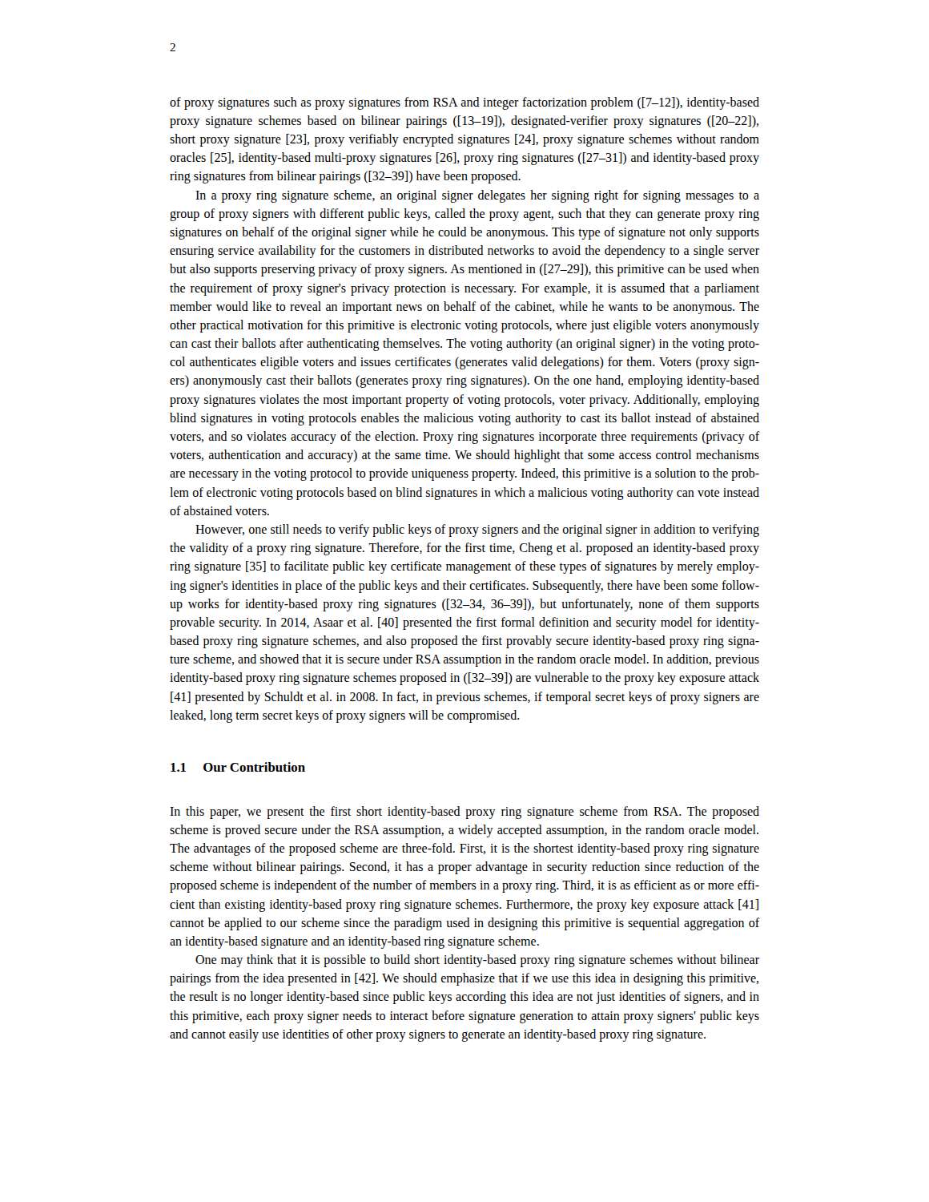2
of proxy signatures such as proxy signatures from RSA and integer factorization problem ([7–12]), identity-based proxy signature schemes based on bilinear pairings ([13–19]), designated-verifier proxy signatures ([20–22]), short proxy signature [23], proxy verifiably encrypted signatures [24], proxy signature schemes without random oracles [25], identity-based multi-proxy signatures [26], proxy ring signatures ([27–31]) and identity-based proxy ring signatures from bilinear pairings ([32–39]) have been proposed.
In a proxy ring signature scheme, an original signer delegates her signing right for signing messages to a group of proxy signers with different public keys, called the proxy agent, such that they can generate proxy ring signatures on behalf of the original signer while he could be anonymous. This type of signature not only supports ensuring service availability for the customers in distributed networks to avoid the dependency to a single server but also supports preserving privacy of proxy signers. As mentioned in ([27–29]), this primitive can be used when the requirement of proxy signer's privacy protection is necessary. For example, it is assumed that a parliament member would like to reveal an important news on behalf of the cabinet, while he wants to be anonymous. The other practical motivation for this primitive is electronic voting protocols, where just eligible voters anonymously can cast their ballots after authenticating themselves. The voting authority (an original signer) in the voting protocol authenticates eligible voters and issues certificates (generates valid delegations) for them. Voters (proxy signers) anonymously cast their ballots (generates proxy ring signatures). On the one hand, employing identity-based proxy signatures violates the most important property of voting protocols, voter privacy. Additionally, employing blind signatures in voting protocols enables the malicious voting authority to cast its ballot instead of abstained voters, and so violates accuracy of the election. Proxy ring signatures incorporate three requirements (privacy of voters, authentication and accuracy) at the same time. We should highlight that some access control mechanisms are necessary in the voting protocol to provide uniqueness property. Indeed, this primitive is a solution to the problem of electronic voting protocols based on blind signatures in which a malicious voting authority can vote instead of abstained voters.
However, one still needs to verify public keys of proxy signers and the original signer in addition to verifying the validity of a proxy ring signature. Therefore, for the first time, Cheng et al. proposed an identity-based proxy ring signature [35] to facilitate public key certificate management of these types of signatures by merely employing signer's identities in place of the public keys and their certificates. Subsequently, there have been some follow-up works for identity-based proxy ring signatures ([32–34, 36–39]), but unfortunately, none of them supports provable security. In 2014, Asaar et al. [40] presented the first formal definition and security model for identity-based proxy ring signature schemes, and also proposed the first provably secure identity-based proxy ring signature scheme, and showed that it is secure under RSA assumption in the random oracle model. In addition, previous identity-based proxy ring signature schemes proposed in ([32–39]) are vulnerable to the proxy key exposure attack [41] presented by Schuldt et al. in 2008. In fact, in previous schemes, if temporal secret keys of proxy signers are leaked, long term secret keys of proxy signers will be compromised.
1.1 Our Contribution
In this paper, we present the first short identity-based proxy ring signature scheme from RSA. The proposed scheme is proved secure under the RSA assumption, a widely accepted assumption, in the random oracle model. The advantages of the proposed scheme are three-fold. First, it is the shortest identity-based proxy ring signature scheme without bilinear pairings. Second, it has a proper advantage in security reduction since reduction of the proposed scheme is independent of the number of members in a proxy ring. Third, it is as efficient as or more efficient than existing identity-based proxy ring signature schemes. Furthermore, the proxy key exposure attack [41] cannot be applied to our scheme since the paradigm used in designing this primitive is sequential aggregation of an identity-based signature and an identity-based ring signature scheme.
One may think that it is possible to build short identity-based proxy ring signature schemes without bilinear pairings from the idea presented in [42]. We should emphasize that if we use this idea in designing this primitive, the result is no longer identity-based since public keys according this idea are not just identities of signers, and in this primitive, each proxy signer needs to interact before signature generation to attain proxy signers' public keys and cannot easily use identities of other proxy signers to generate an identity-based proxy ring signature.